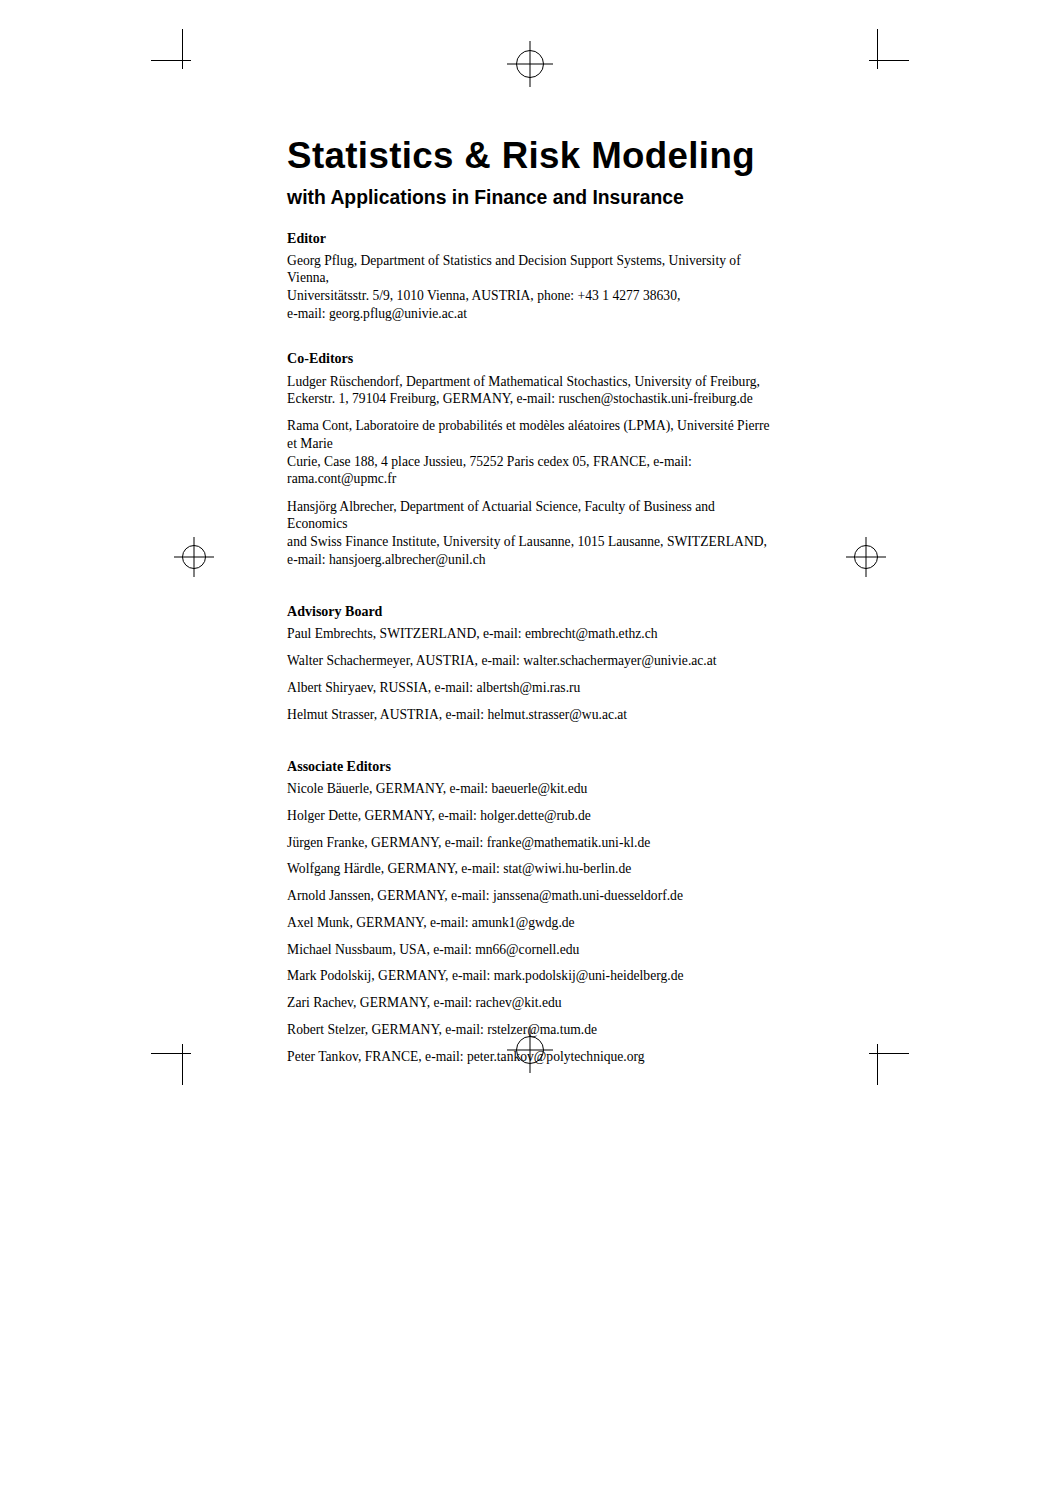Statistics & Risk Modeling
with Applications in Finance and Insurance
Editor
Georg Pflug, Department of Statistics and Decision Support Systems, University of Vienna,
Universitätsstr. 5/9, 1010 Vienna, AUSTRIA, phone: +43 1 4277 38630,
e-mail: georg.pflug@univie.ac.at
Co-Editors
Ludger Rüschendorf, Department of Mathematical Stochastics, University of Freiburg,
Eckerstr. 1, 79104 Freiburg, GERMANY, e-mail: ruschen@stochastik.uni-freiburg.de
Rama Cont, Laboratoire de probabilités et modèles aléatoires (LPMA), Université Pierre et Marie
Curie, Case 188, 4 place Jussieu, 75252 Paris cedex 05, FRANCE, e-mail: rama.cont@upmc.fr
Hansjörg Albrecher, Department of Actuarial Science, Faculty of Business and Economics
and Swiss Finance Institute, University of Lausanne, 1015 Lausanne, SWITZERLAND,
e-mail: hansjoerg.albrecher@unil.ch
Advisory Board
Paul Embrechts, SWITZERLAND, e-mail: embrecht@math.ethz.ch
Walter Schachermeyer, AUSTRIA, e-mail: walter.schachermayer@univie.ac.at
Albert Shiryaev, RUSSIA, e-mail: albertsh@mi.ras.ru
Helmut Strasser, AUSTRIA, e-mail: helmut.strasser@wu.ac.at
Associate Editors
Nicole Bäuerle, GERMANY, e-mail: baeuerle@kit.edu
Holger Dette, GERMANY, e-mail: holger.dette@rub.de
Jürgen Franke, GERMANY, e-mail: franke@mathematik.uni-kl.de
Wolfgang Härdle, GERMANY, e-mail: stat@wiwi.hu-berlin.de
Arnold Janssen, GERMANY, e-mail: janssena@math.uni-duesseldorf.de
Axel Munk, GERMANY, e-mail: amunk1@gwdg.de
Michael Nussbaum, USA, e-mail: mn66@cornell.edu
Mark Podolskij, GERMANY, e-mail: mark.podolskij@uni-heidelberg.de
Zari Rachev, GERMANY, e-mail: rachev@kit.edu
Robert Stelzer, GERMANY, e-mail: rstelzer@ma.tum.de
Peter Tankov, FRANCE, e-mail: peter.tankov@polytechnique.org